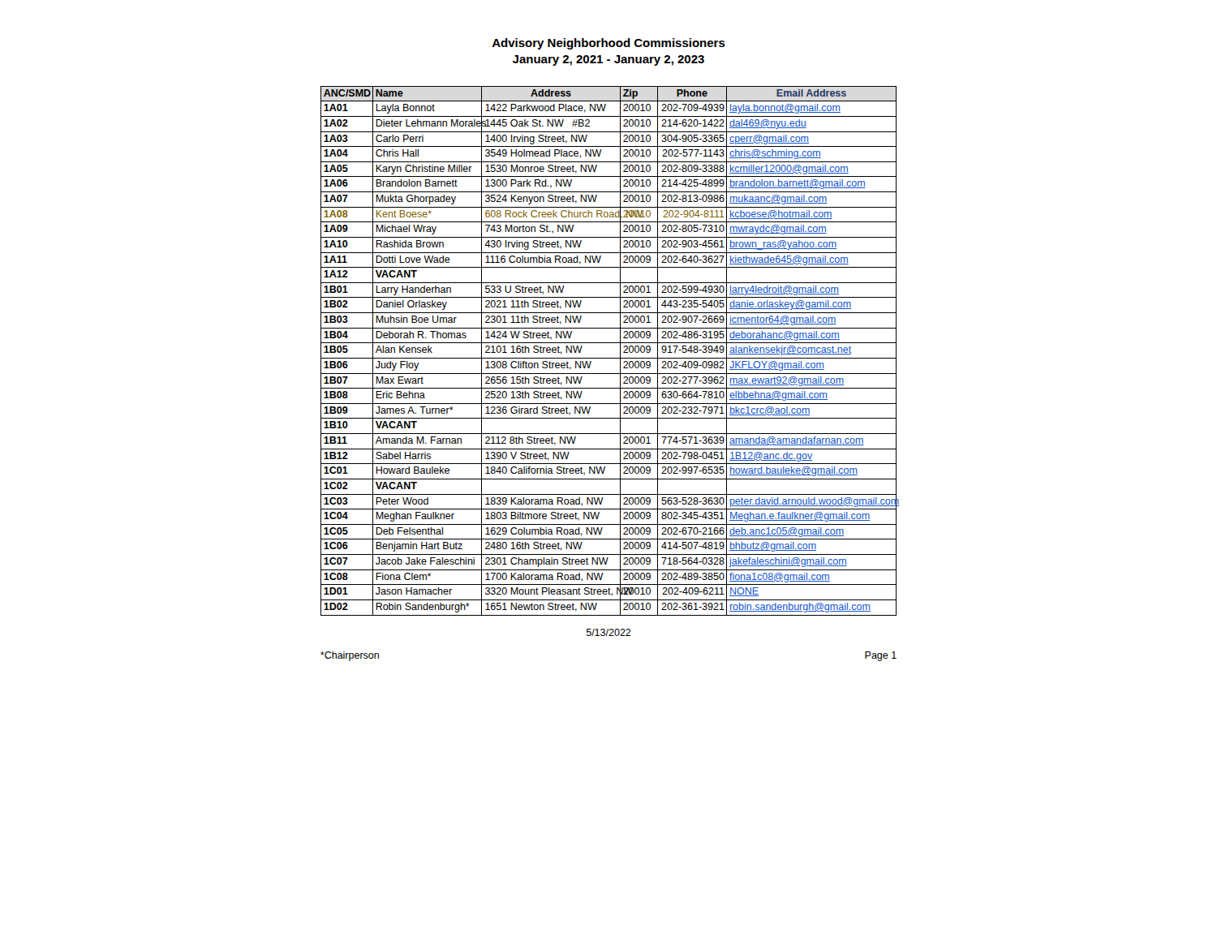Advisory Neighborhood Commissioners
January 2, 2021 - January 2, 2023
| ANC/SMD | Name | Address | Zip | Phone | Email Address |
| --- | --- | --- | --- | --- | --- |
| 1A01 | Layla Bonnot | 1422 Parkwood Place, NW | 20010 | 202-709-4939 | layla.bonnot@gmail.com |
| 1A02 | Dieter Lehmann Morales | 1445 Oak St. NW #B2 | 20010 | 214-620-1422 | dal469@nyu.edu |
| 1A03 | Carlo Perri | 1400 Irving Street, NW | 20010 | 304-905-3365 | cperr@gmail.com |
| 1A04 | Chris Hall | 3549 Holmead Place, NW | 20010 | 202-577-1143 | chris@schming.com |
| 1A05 | Karyn Christine Miller | 1530 Monroe Street, NW | 20010 | 202-809-3388 | kcmiller12000@gmail.com |
| 1A06 | Brandolon Barnett | 1300 Park Rd., NW | 20010 | 214-425-4899 | brandolon.barnett@gmail.com |
| 1A07 | Mukta Ghorpadey | 3524 Kenyon Street, NW | 20010 | 202-813-0986 | mukaanc@gmail.com |
| 1A08 | Kent Boese* | 608 Rock Creek Church Road, NW | 20010 | 202-904-8111 | kcboese@hotmail.com |
| 1A09 | Michael Wray | 743 Morton St., NW | 20010 | 202-805-7310 | mwraydc@gmail.com |
| 1A10 | Rashida Brown | 430 Irving Street, NW | 20010 | 202-903-4561 | brown_ras@yahoo.com |
| 1A11 | Dotti Love Wade | 1116 Columbia Road, NW | 20009 | 202-640-3627 | kiethwade645@gmail.com |
| 1A12 | VACANT | | | | |
| 1B01 | Larry Handerhan | 533 U Street, NW | 20001 | 202-599-4930 | larry4ledroit@gmail.com |
| 1B02 | Daniel Orlaskey | 2021 11th Street, NW | 20001 | 443-235-5405 | danie.orlaskey@gamil.com |
| 1B03 | Muhsin Boe Umar | 2301 11th Street, NW | 20001 | 202-907-2669 | icmentor64@gmail.com |
| 1B04 | Deborah R. Thomas | 1424 W Street, NW | 20009 | 202-486-3195 | deborahanc@gmail.com |
| 1B05 | Alan Kensek | 2101 16th Street, NW | 20009 | 917-548-3949 | alankensekjr@comcast.net |
| 1B06 | Judy Floy | 1308 Clifton Street, NW | 20009 | 202-409-0982 | JKFLOY@gmail.com |
| 1B07 | Max Ewart | 2656 15th Street, NW | 20009 | 202-277-3962 | max.ewart92@gmail.com |
| 1B08 | Eric Behna | 2520 13th Street, NW | 20009 | 630-664-7810 | elbbehna@gmail.com |
| 1B09 | James A. Turner* | 1236 Girard Street, NW | 20009 | 202-232-7971 | bkc1crc@aol.com |
| 1B10 | VACANT | | | | |
| 1B11 | Amanda M. Farnan | 2112 8th Street, NW | 20001 | 774-571-3639 | amanda@amandafarnan.com |
| 1B12 | Sabel Harris | 1390 V Street, NW | 20009 | 202-798-0451 | 1B12@anc.dc.gov |
| 1C01 | Howard Bauleke | 1840 California Street, NW | 20009 | 202-997-6535 | howard.bauleke@gmail.com |
| 1C02 | VACANT | | | | |
| 1C03 | Peter Wood | 1839 Kalorama Road, NW | 20009 | 563-528-3630 | peter.david.arnould.wood@gmail.com |
| 1C04 | Meghan Faulkner | 1803 Biltmore Street, NW | 20009 | 802-345-4351 | Meghan.e.faulkner@gmail.com |
| 1C05 | Deb Felsenthal | 1629 Columbia Road, NW | 20009 | 202-670-2166 | deb.anc1c05@gmail.com |
| 1C06 | Benjamin Hart Butz | 2480 16th Street, NW | 20009 | 414-507-4819 | bhbutz@gmail.com |
| 1C07 | Jacob Jake Faleschini | 2301 Champlain Street NW | 20009 | 718-564-0328 | jakefaleschini@gmail.com |
| 1C08 | Fiona Clem* | 1700 Kalorama Road, NW | 20009 | 202-489-3850 | fiona1c08@gmail.com |
| 1D01 | Jason Hamacher | 3320 Mount Pleasant Street, NW | 20010 | 202-409-6211 | NONE |
| 1D02 | Robin Sandenburgh* | 1651 Newton Street, NW | 20010 | 202-361-3921 | robin.sandenburgh@gmail.com |
5/13/2022
*Chairperson
Page 1